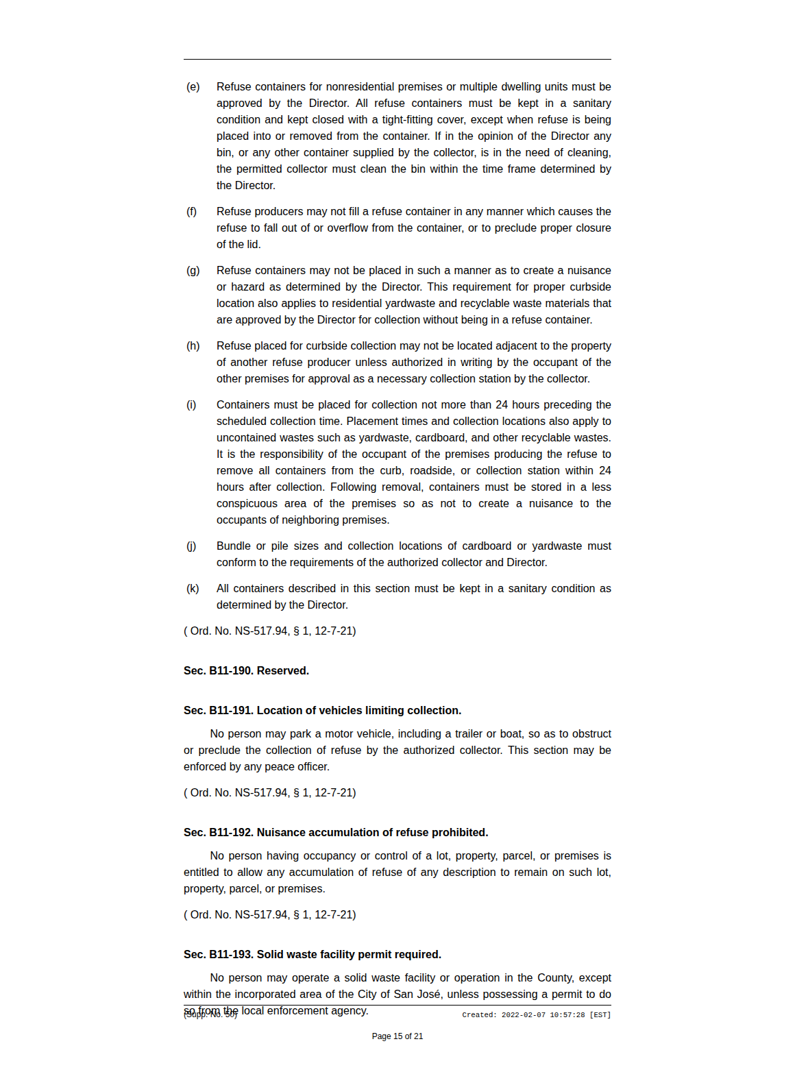(e) Refuse containers for nonresidential premises or multiple dwelling units must be approved by the Director. All refuse containers must be kept in a sanitary condition and kept closed with a tight-fitting cover, except when refuse is being placed into or removed from the container. If in the opinion of the Director any bin, or any other container supplied by the collector, is in the need of cleaning, the permitted collector must clean the bin within the time frame determined by the Director.
(f) Refuse producers may not fill a refuse container in any manner which causes the refuse to fall out of or overflow from the container, or to preclude proper closure of the lid.
(g) Refuse containers may not be placed in such a manner as to create a nuisance or hazard as determined by the Director. This requirement for proper curbside location also applies to residential yardwaste and recyclable waste materials that are approved by the Director for collection without being in a refuse container.
(h) Refuse placed for curbside collection may not be located adjacent to the property of another refuse producer unless authorized in writing by the occupant of the other premises for approval as a necessary collection station by the collector.
(i) Containers must be placed for collection not more than 24 hours preceding the scheduled collection time. Placement times and collection locations also apply to uncontained wastes such as yardwaste, cardboard, and other recyclable wastes. It is the responsibility of the occupant of the premises producing the refuse to remove all containers from the curb, roadside, or collection station within 24 hours after collection. Following removal, containers must be stored in a less conspicuous area of the premises so as not to create a nuisance to the occupants of neighboring premises.
(j) Bundle or pile sizes and collection locations of cardboard or yardwaste must conform to the requirements of the authorized collector and Director.
(k) All containers described in this section must be kept in a sanitary condition as determined by the Director.
( Ord. No. NS-517.94, § 1, 12-7-21)
Sec. B11-190. Reserved.
Sec. B11-191. Location of vehicles limiting collection.
No person may park a motor vehicle, including a trailer or boat, so as to obstruct or preclude the collection of refuse by the authorized collector. This section may be enforced by any peace officer.
( Ord. No. NS-517.94, § 1, 12-7-21)
Sec. B11-192. Nuisance accumulation of refuse prohibited.
No person having occupancy or control of a lot, property, parcel, or premises is entitled to allow any accumulation of refuse of any description to remain on such lot, property, parcel, or premises.
( Ord. No. NS-517.94, § 1, 12-7-21)
Sec. B11-193. Solid waste facility permit required.
No person may operate a solid waste facility or operation in the County, except within the incorporated area of the City of San José, unless possessing a permit to do so from the local enforcement agency.
(Supp. No. 50) Created: 2022-02-07 10:57:28 [EST]
Page 15 of 21